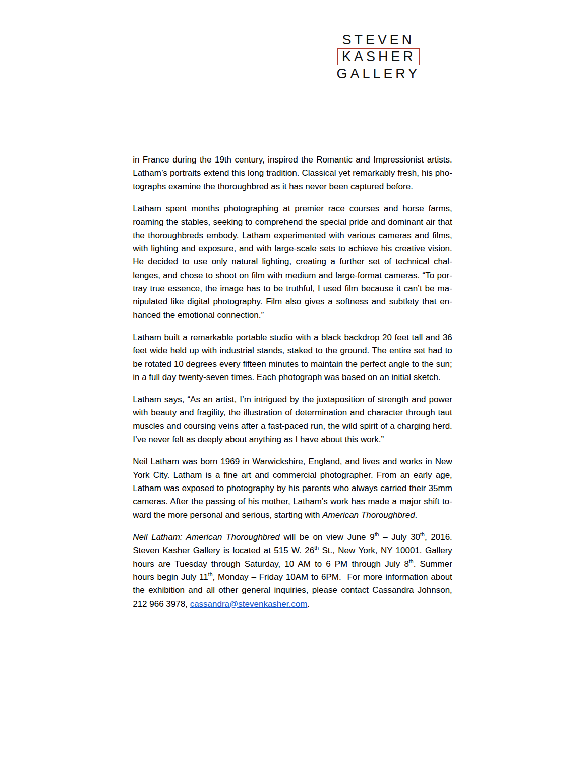STEVEN
KASHER
GALLERY
in France during the 19th century, inspired the Romantic and Impressionist artists. Latham’s portraits extend this long tradition. Classical yet remarkably fresh, his photographs examine the thoroughbred as it has never been captured before.
Latham spent months photographing at premier race courses and horse farms, roaming the stables, seeking to comprehend the special pride and dominant air that the thoroughbreds embody. Latham experimented with various cameras and films, with lighting and exposure, and with large-scale sets to achieve his creative vision. He decided to use only natural lighting, creating a further set of technical challenges, and chose to shoot on film with medium and large-format cameras. “To portray true essence, the image has to be truthful, I used film because it can’t be manipulated like digital photography. Film also gives a softness and subtlety that enhanced the emotional connection.”
Latham built a remarkable portable studio with a black backdrop 20 feet tall and 36 feet wide held up with industrial stands, staked to the ground. The entire set had to be rotated 10 degrees every fifteen minutes to maintain the perfect angle to the sun; in a full day twenty-seven times. Each photograph was based on an initial sketch.
Latham says, “As an artist, I’m intrigued by the juxtaposition of strength and power with beauty and fragility, the illustration of determination and character through taut muscles and coursing veins after a fast-paced run, the wild spirit of a charging herd. I’ve never felt as deeply about anything as I have about this work.”
Neil Latham was born 1969 in Warwickshire, England, and lives and works in New York City. Latham is a fine art and commercial photographer. From an early age, Latham was exposed to photography by his parents who always carried their 35mm cameras. After the passing of his mother, Latham’s work has made a major shift toward the more personal and serious, starting with American Thoroughbred.
Neil Latham: American Thoroughbred will be on view June 9th – July 30th, 2016. Steven Kasher Gallery is located at 515 W. 26th St., New York, NY 10001. Gallery hours are Tuesday through Saturday, 10 AM to 6 PM through July 8th. Summer hours begin July 11th, Monday – Friday 10AM to 6PM. For more information about the exhibition and all other general inquiries, please contact Cassandra Johnson, 212 966 3978, cassandra@stevenkasher.com.